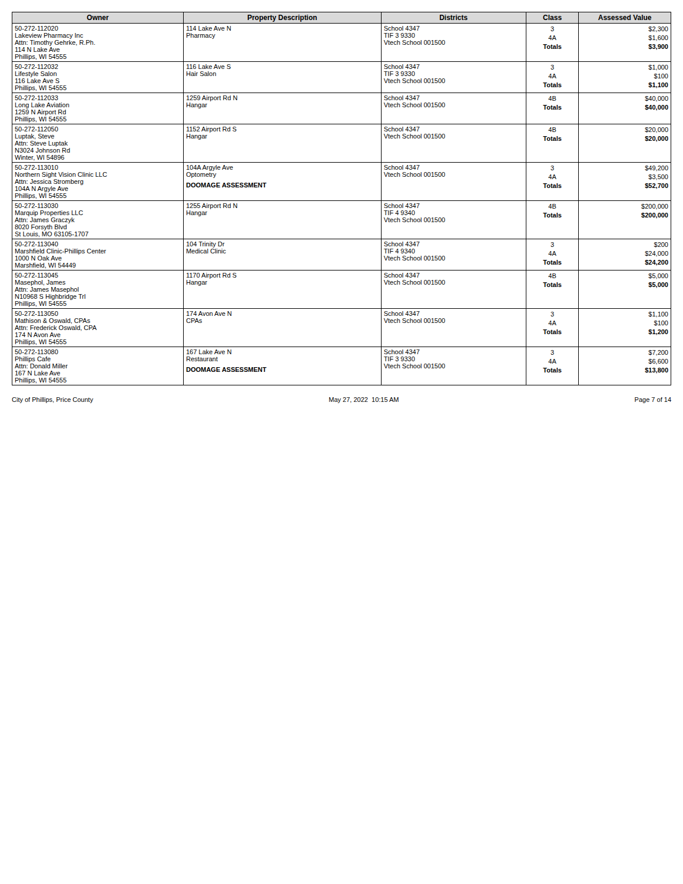| Owner | Property Description | Districts | Class | Assessed Value |
| --- | --- | --- | --- | --- |
| 50-272-112020 Lakeview Pharmacy Inc Attn: Timothy Gehrke, R.Ph. 114 N Lake Ave Phillips, WI 54555 | 114 Lake Ave N Pharmacy | School 4347 TIF 3 9330 Vtech School 001500 | 3 4A Totals | $2,300 $1,600 $3,900 |
| 50-272-112032 Lifestyle Salon 116 Lake Ave S Phillips, WI 54555 | 116 Lake Ave S Hair Salon | School 4347 TIF 3 9330 Vtech School 001500 | 3 4A Totals | $1,000 $100 $1,100 |
| 50-272-112033 Long Lake Aviation 1259 N Airport Rd Phillips, WI 54555 | 1259 Airport Rd N Hangar | School 4347 Vtech School 001500 | 4B Totals | $40,000 $40,000 |
| 50-272-112050 Luptak, Steve Attn: Steve Luptak N3024 Johnson Rd Winter, WI 54896 | 1152 Airport Rd S Hangar | School 4347 Vtech School 001500 | 4B Totals | $20,000 $20,000 |
| 50-272-113010 Northern Sight Vision Clinic LLC Attn: Jessica Stromberg 104A N Argyle Ave Phillips, WI 54555 | 104A Argyle Ave Optometry DOOMAGE ASSESSMENT | School 4347 Vtech School 001500 | 3 4A Totals | $49,200 $3,500 $52,700 |
| 50-272-113030 Marquip Properties LLC Attn: James Graczyk 8020 Forsyth Blvd St Louis, MO 63105-1707 | 1255 Airport Rd N Hangar | School 4347 TIF 4 9340 Vtech School 001500 | 4B Totals | $200,000 $200,000 |
| 50-272-113040 Marshfield Clinic-Phillips Center 1000 N Oak Ave Marshfield, WI 54449 | 104 Trinity Dr Medical Clinic | School 4347 TIF 4 9340 Vtech School 001500 | 3 4A Totals | $200 $24,000 $24,200 |
| 50-272-113045 Masephol, James Attn: James Masephol N10968 S Highbridge Trl Phillips, WI 54555 | 1170 Airport Rd S Hangar | School 4347 Vtech School 001500 | 4B Totals | $5,000 $5,000 |
| 50-272-113050 Mathison & Oswald, CPAs Attn: Frederick Oswald, CPA 174 N Avon Ave Phillips, WI 54555 | 174 Avon Ave N CPAs | School 4347 Vtech School 001500 | 3 4A Totals | $1,100 $100 $1,200 |
| 50-272-113080 Phillips Cafe Attn: Donald Miller 167 N Lake Ave Phillips, WI 54555 | 167 Lake Ave N Restaurant DOOMAGE ASSESSMENT | School 4347 TIF 3 9330 Vtech School 001500 | 3 4A Totals | $7,200 $6,600 $13,800 |
City of Phillips, Price County
May 27, 2022 10:15 AM
Page 7 of 14